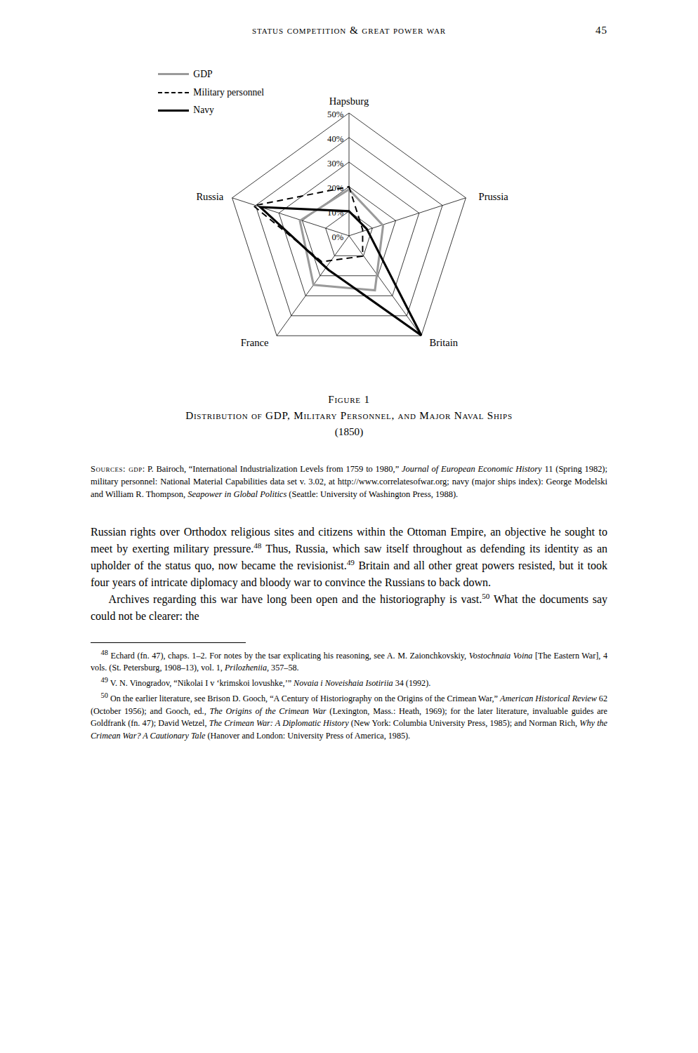status competition & great power war 45
GDP
Military personnel
Navy
Hapsburg Prussia Britain France Russia 50% 40% 30% 20% 10% 0%
Figure 1 Distribution of GDP, Military Personnel, and Major Naval Ships (1850)
Sources: gdp: P. Bairoch, “International Industrialization Levels from 1759 to 1980,” Journal of European Economic History 11 (Spring 1982); military personnel: National Material Capabilities data set v. 3.02, at http://www.correlatesofwar.org; navy (major ships index): George Modelski and William R. Thompson, Seapower in Global Politics (Seattle: University of Washington Press, 1988).
Russian rights over Orthodox religious sites and citizens within the Ottoman Empire, an objective he sought to meet by exerting military pressure.48 Thus, Russia, which saw itself throughout as defending its identity as an upholder of the status quo, now became the revisionist.49 Britain and all other great powers resisted, but it took four years of intricate diplomacy and bloody war to convince the Russians to back down.
Archives regarding this war have long been open and the historiography is vast.50 What the documents say could not be clearer: the
48 Echard (fn. 47), chaps. 1–2. For notes by the tsar explicating his reasoning, see A. M. Zaionchkovskiy, Vostochnaia Voina [The Eastern War], 4 vols. (St. Petersburg, 1908–13), vol. 1, Prilozheniia, 357–58.
49 V. N. Vinogradov, “Nikolai I v ‘krimskoi lovushke,’” Novaia i Noveishaia Isotiriia 34 (1992).
50 On the earlier literature, see Brison D. Gooch, “A Century of Historiography on the Origins of the Crimean War,” American Historical Review 62 (October 1956); and Gooch, ed., The Origins of the Crimean War (Lexington, Mass.: Heath, 1969); for the later literature, invaluable guides are Goldfrank (fn. 47); David Wetzel, The Crimean War: A Diplomatic History (New York: Columbia University Press, 1985); and Norman Rich, Why the Crimean War? A Cautionary Tale (Hanover and London: University Press of America, 1985).